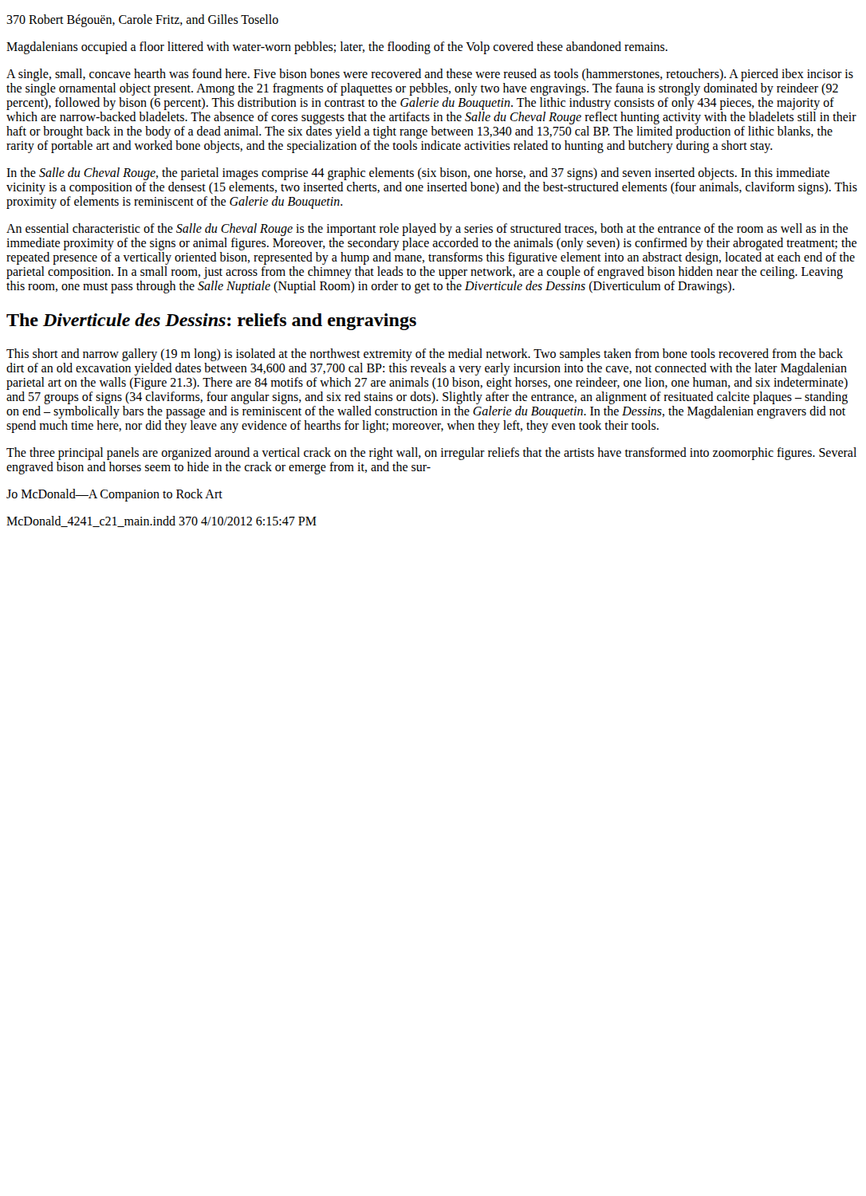370 Robert Bégouën, Carole Fritz, and Gilles Tosello
Magdalenians occupied a floor littered with water-worn pebbles; later, the flooding of the Volp covered these abandoned remains.
A single, small, concave hearth was found here. Five bison bones were recovered and these were reused as tools (hammerstones, retouchers). A pierced ibex incisor is the single ornamental object present. Among the 21 fragments of plaquettes or pebbles, only two have engravings. The fauna is strongly dominated by reindeer (92 percent), followed by bison (6 percent). This distribution is in contrast to the Galerie du Bouquetin. The lithic industry consists of only 434 pieces, the majority of which are narrow-backed bladelets. The absence of cores suggests that the artifacts in the Salle du Cheval Rouge reflect hunting activity with the bladelets still in their haft or brought back in the body of a dead animal. The six dates yield a tight range between 13,340 and 13,750 cal BP. The limited production of lithic blanks, the rarity of portable art and worked bone objects, and the specialization of the tools indicate activities related to hunting and butchery during a short stay.
In the Salle du Cheval Rouge, the parietal images comprise 44 graphic elements (six bison, one horse, and 37 signs) and seven inserted objects. In this immediate vicinity is a composition of the densest (15 elements, two inserted cherts, and one inserted bone) and the best-structured elements (four animals, claviform signs). This proximity of elements is reminiscent of the Galerie du Bouquetin.
An essential characteristic of the Salle du Cheval Rouge is the important role played by a series of structured traces, both at the entrance of the room as well as in the immediate proximity of the signs or animal figures. Moreover, the secondary place accorded to the animals (only seven) is confirmed by their abrogated treatment; the repeated presence of a vertically oriented bison, represented by a hump and mane, transforms this figurative element into an abstract design, located at each end of the parietal composition. In a small room, just across from the chimney that leads to the upper network, are a couple of engraved bison hidden near the ceiling. Leaving this room, one must pass through the Salle Nuptiale (Nuptial Room) in order to get to the Diverticule des Dessins (Diverticulum of Drawings).
The Diverticule des Dessins: reliefs and engravings
This short and narrow gallery (19 m long) is isolated at the northwest extremity of the medial network. Two samples taken from bone tools recovered from the back dirt of an old excavation yielded dates between 34,600 and 37,700 cal BP: this reveals a very early incursion into the cave, not connected with the later Magdalenian parietal art on the walls (Figure 21.3). There are 84 motifs of which 27 are animals (10 bison, eight horses, one reindeer, one lion, one human, and six indeterminate) and 57 groups of signs (34 claviforms, four angular signs, and six red stains or dots). Slightly after the entrance, an alignment of resituated calcite plaques – standing on end – symbolically bars the passage and is reminiscent of the walled construction in the Galerie du Bouquetin. In the Dessins, the Magdalenian engravers did not spend much time here, nor did they leave any evidence of hearths for light; moreover, when they left, they even took their tools.
The three principal panels are organized around a vertical crack on the right wall, on irregular reliefs that the artists have transformed into zoomorphic figures. Several engraved bison and horses seem to hide in the crack or emerge from it, and the sur-
Jo McDonald—A Companion to Rock Art
McDonald_4241_c21_main.indd 370 4/10/2012 6:15:47 PM